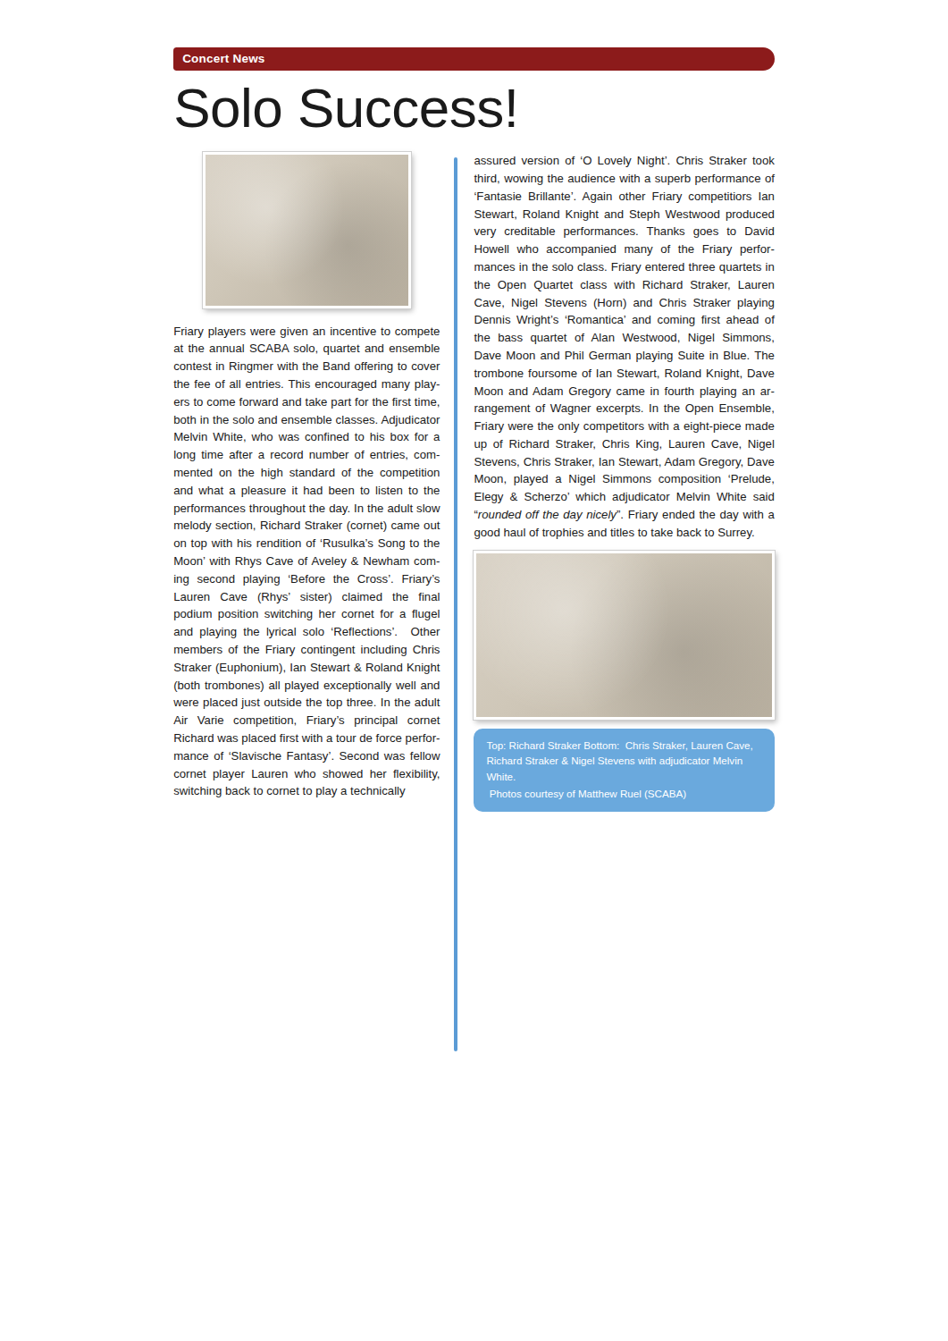Concert News
Solo Success!
Friary players were given an incentive to compete at the annual SCABA solo, quartet and ensemble contest in Ringmer with the Band offering to cover the fee of all entries. This encouraged many players to come forward and take part for the first time, both in the solo and ensemble classes. Adjudicator Melvin White, who was confined to his box for a long time after a record number of entries, commented on the high standard of the competition and what a pleasure it had been to listen to the performances throughout the day. In the adult slow melody section, Richard Straker (cornet) came out on top with his rendition of ‘Rusulka’s Song to the Moon’ with Rhys Cave of Aveley & Newham coming second playing ‘Before the Cross’. Friary’s Lauren Cave (Rhys’ sister) claimed the final podium position switching her cornet for a flugel and playing the lyrical solo ‘Reflections’. Other members of the Friary contingent including Chris Straker (Euphonium), Ian Stewart & Roland Knight (both trombones) all played exceptionally well and were placed just outside the top three. In the adult Air Varie competition, Friary’s principal cornet Richard was placed first with a tour de force performance of ‘Slavische Fantasy’. Second was fellow cornet player Lauren who showed her flexibility, switching back to cornet to play a technically
assured version of ‘O Lovely Night’. Chris Straker took third, wowing the audience with a superb performance of ‘Fantasie Brillante’. Again other Friary competitiors Ian Stewart, Roland Knight and Steph Westwood produced very creditable performances. Thanks goes to David Howell who accompanied many of the Friary performances in the solo class. Friary entered three quartets in the Open Quartet class with Richard Straker, Lauren Cave, Nigel Stevens (Horn) and Chris Straker playing Dennis Wright’s ‘Romantica’ and coming first ahead of the bass quartet of Alan Westwood, Nigel Simmons, Dave Moon and Phil German playing Suite in Blue. The trombone foursome of Ian Stewart, Roland Knight, Dave Moon and Adam Gregory came in fourth playing an arrangement of Wagner excerpts. In the Open Ensemble, Friary were the only competitors with a eight-piece made up of Richard Straker, Chris King, Lauren Cave, Nigel Stevens, Chris Straker, Ian Stewart, Adam Gregory, Dave Moon, played a Nigel Simmons composition ‘Prelude, Elegy & Scherzo’ which adjudicator Melvin White said “rounded off the day nicely”. Friary ended the day with a good haul of trophies and titles to take back to Surrey.
Top: Richard Straker Bottom: Chris Straker, Lauren Cave, Richard Straker & Nigel Stevens with adjudicator Melvin White.
Photos courtesy of Matthew Ruel (SCABA)